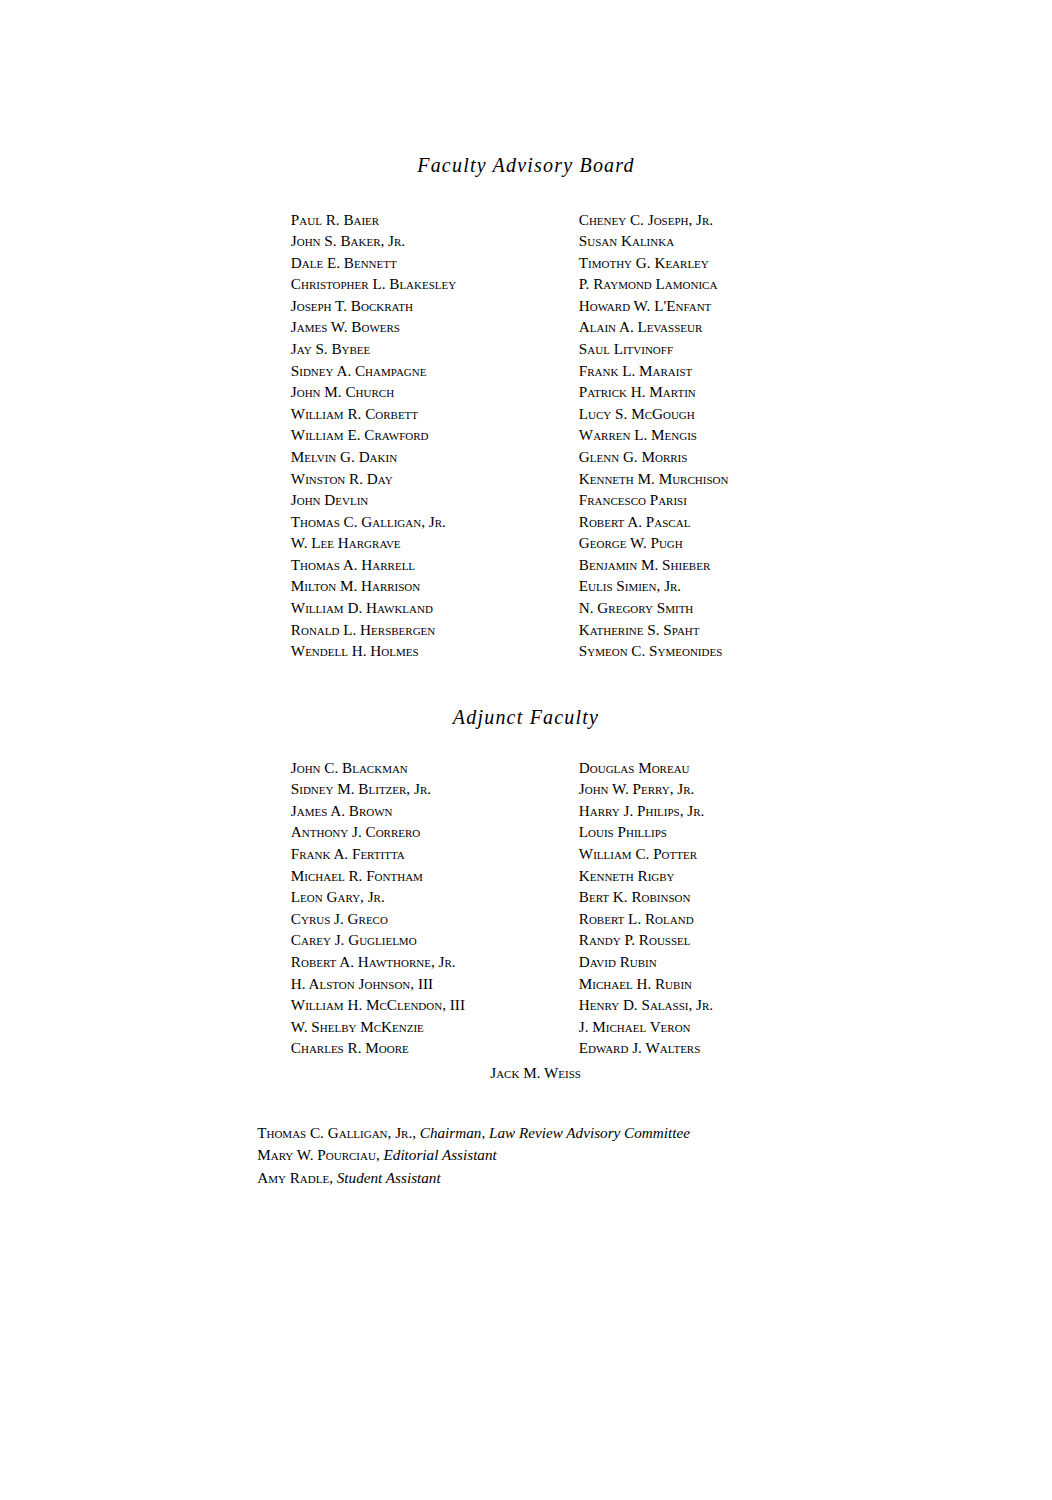Faculty Advisory Board
Paul R. Baier
John S. Baker, Jr.
Dale E. Bennett
Christopher L. Blakesley
Joseph T. Bockrath
James W. Bowers
Jay S. Bybee
Sidney A. Champagne
John M. Church
William R. Corbett
William E. Crawford
Melvin G. Dakin
Winston R. Day
John Devlin
Thomas C. Galligan, Jr.
W. Lee Hargrave
Thomas A. Harrell
Milton M. Harrison
William D. Hawkland
Ronald L. Hersbergen
Wendell H. Holmes
Cheney C. Joseph, Jr.
Susan Kalinka
Timothy G. Kearley
P. Raymond Lamonica
Howard W. L'Enfant
Alain A. Levasseur
Saul Litvinoff
Frank L. Maraist
Patrick H. Martin
Lucy S. McGough
Warren L. Mengis
Glenn G. Morris
Kenneth M. Murchison
Francesco Parisi
Robert A. Pascal
George W. Pugh
Benjamin M. Shieber
Eulis Simien, Jr.
N. Gregory Smith
Katherine S. Spaht
Symeon C. Symeonides
Adjunct Faculty
John C. Blackman
Sidney M. Blitzer, Jr.
James A. Brown
Anthony J. Correro
Frank A. Fertitta
Michael R. Fontham
Leon Gary, Jr.
Cyrus J. Greco
Carey J. Guglielmo
Robert A. Hawthorne, Jr.
H. Alston Johnson, III
William H. McClendon, III
W. Shelby McKenzie
Charles R. Moore
Douglas Moreau
John W. Perry, Jr.
Harry J. Philips, Jr.
Louis Phillips
William C. Potter
Kenneth Rigby
Bert K. Robinson
Robert L. Roland
Randy P. Roussel
David Rubin
Michael H. Rubin
Henry D. Salassi, Jr.
J. Michael Veron
Edward J. Walters
Jack M. Weiss
Thomas C. Galligan, Jr., Chairman, Law Review Advisory Committee
Mary W. Pourciau, Editorial Assistant
Amy Radle, Student Assistant